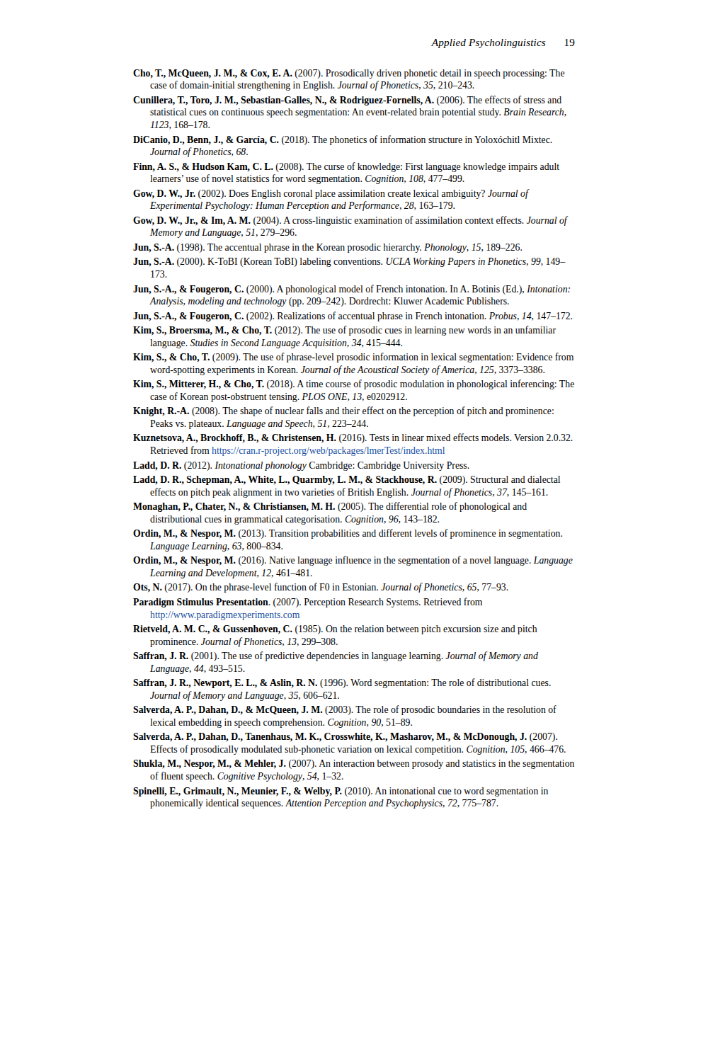Applied Psycholinguistics 19
Cho, T., McQueen, J. M., & Cox, E. A. (2007). Prosodically driven phonetic detail in speech processing: The case of domain-initial strengthening in English. Journal of Phonetics, 35, 210–243.
Cunillera, T., Toro, J. M., Sebastian-Galles, N., & Rodriguez-Fornells, A. (2006). The effects of stress and statistical cues on continuous speech segmentation: An event-related brain potential study. Brain Research, 1123, 168–178.
DiCanio, D., Benn, J., & García, C. (2018). The phonetics of information structure in Yoloxóchitl Mixtec. Journal of Phonetics, 68.
Finn, A. S., & Hudson Kam, C. L. (2008). The curse of knowledge: First language knowledge impairs adult learners’ use of novel statistics for word segmentation. Cognition, 108, 477–499.
Gow, D. W., Jr. (2002). Does English coronal place assimilation create lexical ambiguity? Journal of Experimental Psychology: Human Perception and Performance, 28, 163–179.
Gow, D. W., Jr., & Im, A. M. (2004). A cross-linguistic examination of assimilation context effects. Journal of Memory and Language, 51, 279–296.
Jun, S.-A. (1998). The accentual phrase in the Korean prosodic hierarchy. Phonology, 15, 189–226.
Jun, S.-A. (2000). K-ToBI (Korean ToBI) labeling conventions. UCLA Working Papers in Phonetics, 99, 149–173.
Jun, S.-A., & Fougeron, C. (2000). A phonological model of French intonation. In A. Botinis (Ed.), Intonation: Analysis, modeling and technology (pp. 209–242). Dordrecht: Kluwer Academic Publishers.
Jun, S.-A., & Fougeron, C. (2002). Realizations of accentual phrase in French intonation. Probus, 14, 147–172.
Kim, S., Broersma, M., & Cho, T. (2012). The use of prosodic cues in learning new words in an unfamiliar language. Studies in Second Language Acquisition, 34, 415–444.
Kim, S., & Cho, T. (2009). The use of phrase-level prosodic information in lexical segmentation: Evidence from word-spotting experiments in Korean. Journal of the Acoustical Society of America, 125, 3373–3386.
Kim, S., Mitterer, H., & Cho, T. (2018). A time course of prosodic modulation in phonological inferencing: The case of Korean post-obstruent tensing. PLOS ONE, 13, e0202912.
Knight, R.-A. (2008). The shape of nuclear falls and their effect on the perception of pitch and prominence: Peaks vs. plateaux. Language and Speech, 51, 223–244.
Kuznetsova, A., Brockhoff, B., & Christensen, H. (2016). Tests in linear mixed effects models. Version 2.0.32. Retrieved from https://cran.r-project.org/web/packages/lmerTest/index.html
Ladd, D. R. (2012). Intonational phonology Cambridge: Cambridge University Press.
Ladd, D. R., Schepman, A., White, L., Quarmby, L. M., & Stackhouse, R. (2009). Structural and dialectal effects on pitch peak alignment in two varieties of British English. Journal of Phonetics, 37, 145–161.
Monaghan, P., Chater, N., & Christiansen, M. H. (2005). The differential role of phonological and distributional cues in grammatical categorisation. Cognition, 96, 143–182.
Ordin, M., & Nespor, M. (2013). Transition probabilities and different levels of prominence in segmentation. Language Learning, 63, 800–834.
Ordin, M., & Nespor, M. (2016). Native language influence in the segmentation of a novel language. Language Learning and Development, 12, 461–481.
Ots, N. (2017). On the phrase-level function of F0 in Estonian. Journal of Phonetics, 65, 77–93.
Paradigm Stimulus Presentation. (2007). Perception Research Systems. Retrieved from http://www.paradigmexperiments.com
Rietveld, A. M. C., & Gussenhoven, C. (1985). On the relation between pitch excursion size and pitch prominence. Journal of Phonetics, 13, 299–308.
Saffran, J. R. (2001). The use of predictive dependencies in language learning. Journal of Memory and Language, 44, 493–515.
Saffran, J. R., Newport, E. L., & Aslin, R. N. (1996). Word segmentation: The role of distributional cues. Journal of Memory and Language, 35, 606–621.
Salverda, A. P., Dahan, D., & McQueen, J. M. (2003). The role of prosodic boundaries in the resolution of lexical embedding in speech comprehension. Cognition, 90, 51–89.
Salverda, A. P., Dahan, D., Tanenhaus, M. K., Crosswhite, K., Masharov, M., & McDonough, J. (2007). Effects of prosodically modulated sub-phonetic variation on lexical competition. Cognition, 105, 466–476.
Shukla, M., Nespor, M., & Mehler, J. (2007). An interaction between prosody and statistics in the segmentation of fluent speech. Cognitive Psychology, 54, 1–32.
Spinelli, E., Grimault, N., Meunier, F., & Welby, P. (2010). An intonational cue to word segmentation in phonemically identical sequences. Attention Perception and Psychophysics, 72, 775–787.